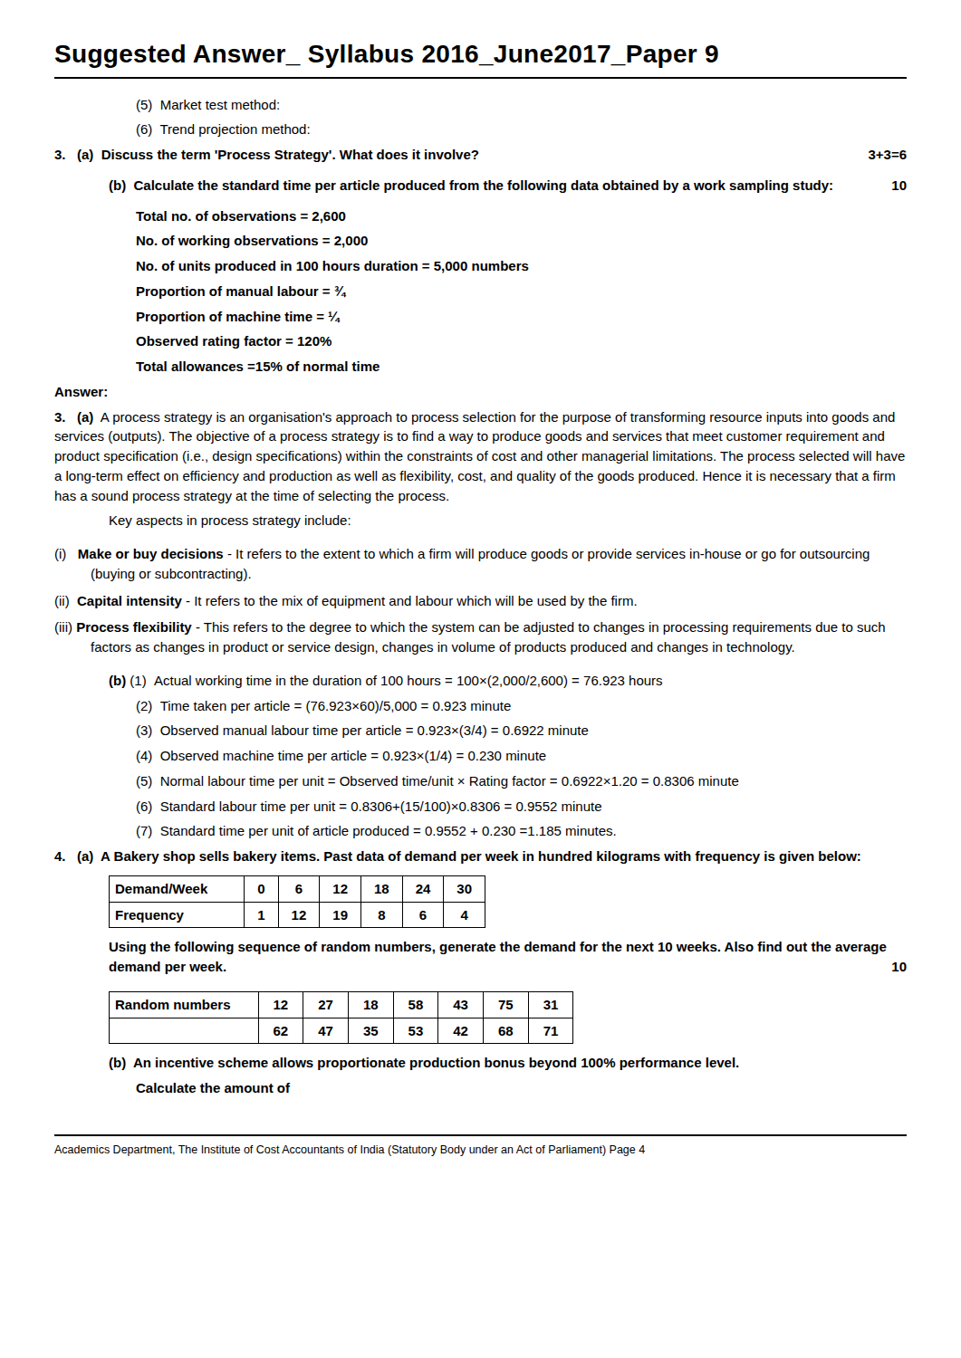Suggested Answer_ Syllabus 2016_June2017_Paper 9
(5) Market test method:
(6) Trend projection method:
3. (a) Discuss the term 'Process Strategy'. What does it involve?3+3=6
(b) Calculate the standard time per article produced from the following data obtained by a work sampling study: 10
Total no. of observations = 2,600
No. of working observations = 2,000
No. of units produced in 100 hours duration = 5,000 numbers
Proportion of manual labour = ¾
Proportion of machine time = ¼
Observed rating factor = 120%
Total allowances =15% of normal time
Answer:
3. (a) A process strategy is an organisation's approach to process selection for the purpose of transforming resource inputs into goods and services (outputs). The objective of a process strategy is to find a way to produce goods and services that meet customer requirement and product specification (i.e., design specifications) within the constraints of cost and other managerial limitations. The process selected will have a long-term effect on efficiency and production as well as flexibility, cost, and quality of the goods produced. Hence it is necessary that a firm has a sound process strategy at the time of selecting the process.
Key aspects in process strategy include:
(i) Make or buy decisions - It refers to the extent to which a firm will produce goods or provide services in-house or go for outsourcing (buying or subcontracting).
(ii) Capital intensity - It refers to the mix of equipment and labour which will be used by the firm.
(iii) Process flexibility - This refers to the degree to which the system can be adjusted to changes in processing requirements due to such factors as changes in product or service design, changes in volume of products produced and changes in technology.
(b) (1) Actual working time in the duration of 100 hours = 100×(2,000/2,600) = 76.923 hours
(2) Time taken per article = (76.923×60)/5,000 = 0.923 minute
(3) Observed manual labour time per article = 0.923×(3/4) = 0.6922 minute
(4) Observed machine time per article = 0.923×(1/4) = 0.230 minute
(5) Normal labour time per unit = Observed time/unit × Rating factor = 0.6922×1.20 = 0.8306 minute
(6) Standard labour time per unit = 0.8306+(15/100)×0.8306 = 0.9552 minute
(7) Standard time per unit of article produced = 0.9552 + 0.230 =1.185 minutes.
4. (a) A Bakery shop sells bakery items. Past data of demand per week in hundred kilograms with frequency is given below:
| Demand/Week | 0 | 6 | 12 | 18 | 24 | 30 |
| Frequency | 1 | 12 | 19 | 8 | 6 | 4 |
Using the following sequence of random numbers, generate the demand for the next 10 weeks. Also find out the average demand per week. 10
| Random numbers | 12 | 27 | 18 | 58 | 43 | 75 | 31 |
| | 62 | 47 | 35 | 53 | 42 | 68 | 71 |
(b) An incentive scheme allows proportionate production bonus beyond 100% performance level.
Calculate the amount of
Academics Department, The Institute of Cost Accountants of India (Statutory Body under an Act of Parliament) Page 4